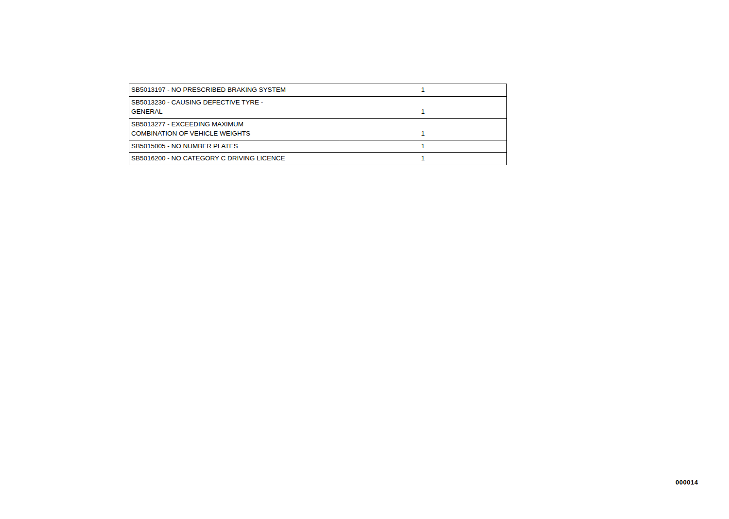| SB5013197 - NO PRESCRIBED BRAKING SYSTEM | 1 |
| SB5013230 - CAUSING DEFECTIVE TYRE - GENERAL | 1 |
| SB5013277 - EXCEEDING MAXIMUM COMBINATION OF VEHICLE WEIGHTS | 1 |
| SB5015005 - NO NUMBER PLATES | 1 |
| SB5016200 - NO CATEGORY C DRIVING LICENCE | 1 |
000014